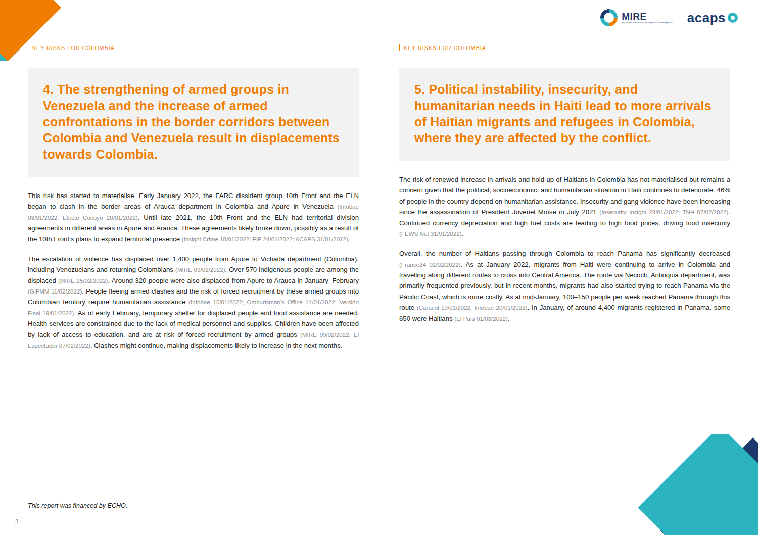MIRE Mecanismo Intersectorial de Respuesta en Emergencias
acaps
Key risks for Colombia
4. The strengthening of armed groups in Venezuela and the increase of armed confrontations in the border corridors between Colombia and Venezuela result in displacements towards Colombia.
This risk has started to materialise. Early January 2022, the FARC dissident group 10th Front and the ELN began to clash in the border areas of Arauca department in Colombia and Apure in Venezuela (Infobae 03/01/2022; Efecto Cocuyo 20/01/2022). Until late 2021, the 10th Front and the ELN had territorial division agreements in different areas in Apure and Arauca. These agreements likely broke down, possibly as a result of the 10th Front’s plans to expand territorial presence (Insight Crime 18/01/2022; FIP 24/01/2022; ACAPS 31/01/2022).
The escalation of violence has displaced over 1,400 people from Apure to Vichada department (Colombia), including Venezuelans and returning Colombians (MIRE 09/02/2022). Over 570 indigenous people are among the displaced (MIRE 25/02/2022). Around 320 people were also displaced from Apure to Arauca in January–February (GIFMM 11/02/2022). People fleeing armed clashes and the risk of forced recruitment by these armed groups into Colombian territory require humanitarian assistance (Infobae 15/01/2022; Ombudsman's Office 14/01/2022; Versión Final 19/01/2022). As of early February, temporary shelter for displaced people and food assistance are needed. Health services are constrained due to the lack of medical personnel and supplies. Children have been affected by lack of access to education, and are at risk of forced recruitment by armed groups (MIRE 09/02/2022; El Espectador 07/02/2022). Clashes might continue, making displacements likely to increase in the next months.
Key risks for Colombia
5. Political instability, insecurity, and humanitarian needs in Haiti lead to more arrivals of Haitian migrants and refugees in Colombia, where they are affected by the conflict.
The risk of renewed increase in arrivals and hold-up of Haitians in Colombia has not materialised but remains a concern given that the political, socioeconomic, and humanitarian situation in Haiti continues to deteriorate. 46% of people in the country depend on humanitarian assistance. Insecurity and gang violence have been increasing since the assassination of President Jovenel Moïse in July 2021 (Insecurity Insight 28/01/2022; TNH 07/02/2022). Continued currency depreciation and high fuel costs are leading to high food prices, driving food insecurity (FEWS Net 31/01/2022).
Overall, the number of Haitians passing through Colombia to reach Panama has significantly decreased (France24 02/02/2022). As at January 2022, migrants from Haiti were continuing to arrive in Colombia and travelling along different routes to cross into Central America. The route via Necoclí, Antioquia department, was primarily frequented previously, but in recent months, migrants had also started trying to reach Panama via the Pacific Coast, which is more costly. As at mid-January, 100–150 people per week reached Panama through this route (Caracol 19/01/2022; Infobae 20/01/2022). In January, of around 4,400 migrants registered in Panama, some 650 were Haitians (El País 01/03/2022).
This report was financed by ECHO.
3